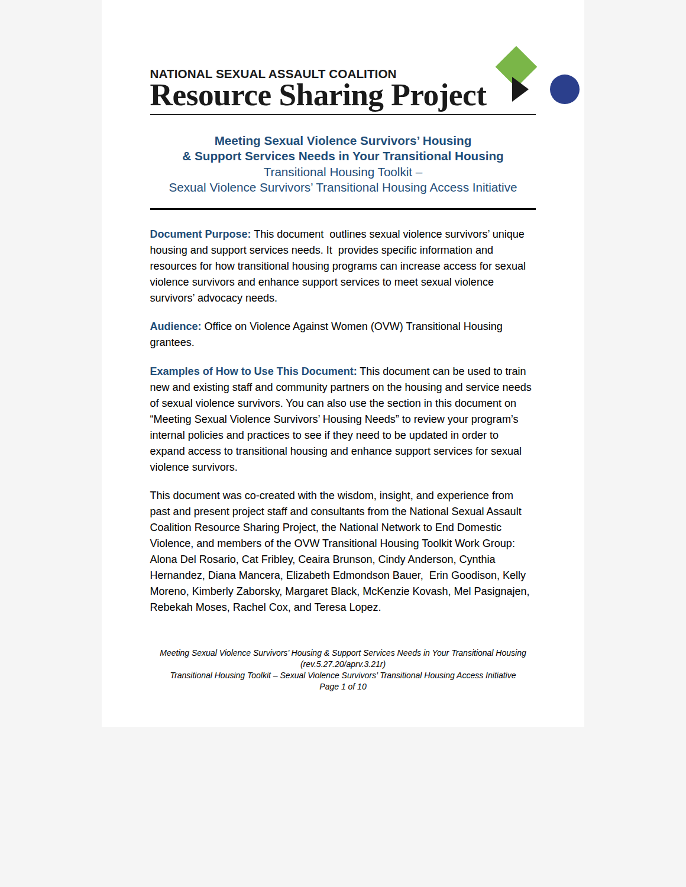NATIONAL SEXUAL ASSAULT COALITION
Resource Sharing Project
Meeting Sexual Violence Survivors’ Housing
& Support Services Needs in Your Transitional Housing
Transitional Housing Toolkit –
Sexual Violence Survivors’ Transitional Housing Access Initiative
Document Purpose: This document outlines sexual violence survivors’ unique housing and support services needs. It provides specific information and resources for how transitional housing programs can increase access for sexual violence survivors and enhance support services to meet sexual violence survivors’ advocacy needs.
Audience: Office on Violence Against Women (OVW) Transitional Housing grantees.
Examples of How to Use This Document: This document can be used to train new and existing staff and community partners on the housing and service needs of sexual violence survivors. You can also use the section in this document on “Meeting Sexual Violence Survivors’ Housing Needs” to review your program’s internal policies and practices to see if they need to be updated in order to expand access to transitional housing and enhance support services for sexual violence survivors.
This document was co-created with the wisdom, insight, and experience from past and present project staff and consultants from the National Sexual Assault Coalition Resource Sharing Project, the National Network to End Domestic Violence, and members of the OVW Transitional Housing Toolkit Work Group: Alona Del Rosario, Cat Fribley, Ceaira Brunson, Cindy Anderson, Cynthia Hernandez, Diana Mancera, Elizabeth Edmondson Bauer, Erin Goodison, Kelly Moreno, Kimberly Zaborsky, Margaret Black, McKenzie Kovash, Mel Pasignajen, Rebekah Moses, Rachel Cox, and Teresa Lopez.
Meeting Sexual Violence Survivors’ Housing & Support Services Needs in Your Transitional Housing (rev.5.27.20/aprv.3.21r)
Transitional Housing Toolkit – Sexual Violence Survivors’ Transitional Housing Access Initiative
Page 1 of 10